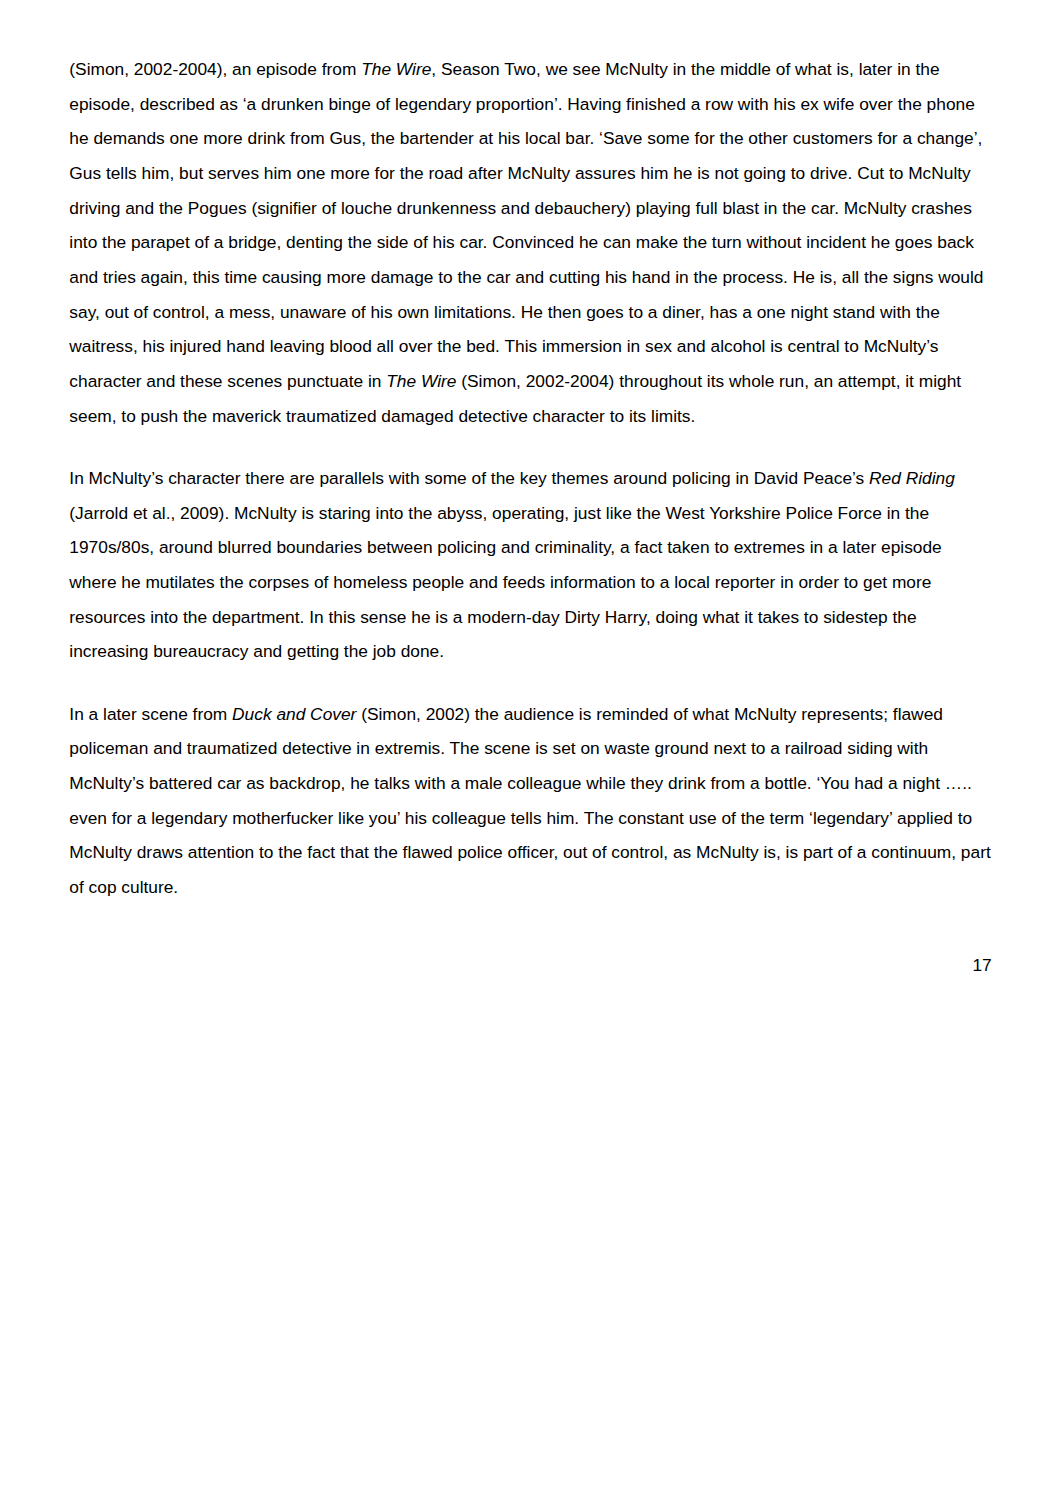(Simon, 2002-2004), an episode from The Wire, Season Two, we see McNulty in the middle of what is, later in the episode, described as ‘a drunken binge of legendary proportion’. Having finished a row with his ex wife over the phone he demands one more drink from Gus, the bartender at his local bar. ‘Save some for the other customers for a change’, Gus tells him, but serves him one more for the road after McNulty assures him he is not going to drive. Cut to McNulty driving and the Pogues (signifier of louche drunkenness and debauchery) playing full blast in the car. McNulty crashes into the parapet of a bridge, denting the side of his car. Convinced he can make the turn without incident he goes back and tries again, this time causing more damage to the car and cutting his hand in the process. He is, all the signs would say, out of control, a mess, unaware of his own limitations. He then goes to a diner, has a one night stand with the waitress, his injured hand leaving blood all over the bed. This immersion in sex and alcohol is central to McNulty’s character and these scenes punctuate in The Wire (Simon, 2002-2004) throughout its whole run, an attempt, it might seem, to push the maverick traumatized damaged detective character to its limits.
In McNulty’s character there are parallels with some of the key themes around policing in David Peace’s Red Riding (Jarrold et al., 2009). McNulty is staring into the abyss, operating, just like the West Yorkshire Police Force in the 1970s/80s, around blurred boundaries between policing and criminality, a fact taken to extremes in a later episode where he mutilates the corpses of homeless people and feeds information to a local reporter in order to get more resources into the department. In this sense he is a modern-day Dirty Harry, doing what it takes to sidestep the increasing bureaucracy and getting the job done.
In a later scene from Duck and Cover (Simon, 2002) the audience is reminded of what McNulty represents; flawed policeman and traumatized detective in extremis. The scene is set on waste ground next to a railroad siding with McNulty’s battered car as backdrop, he talks with a male colleague while they drink from a bottle. ‘You had a night ….. even for a legendary motherfucker like you’ his colleague tells him. The constant use of the term ‘legendary’ applied to McNulty draws attention to the fact that the flawed police officer, out of control, as McNulty is, is part of a continuum, part of cop culture.
17